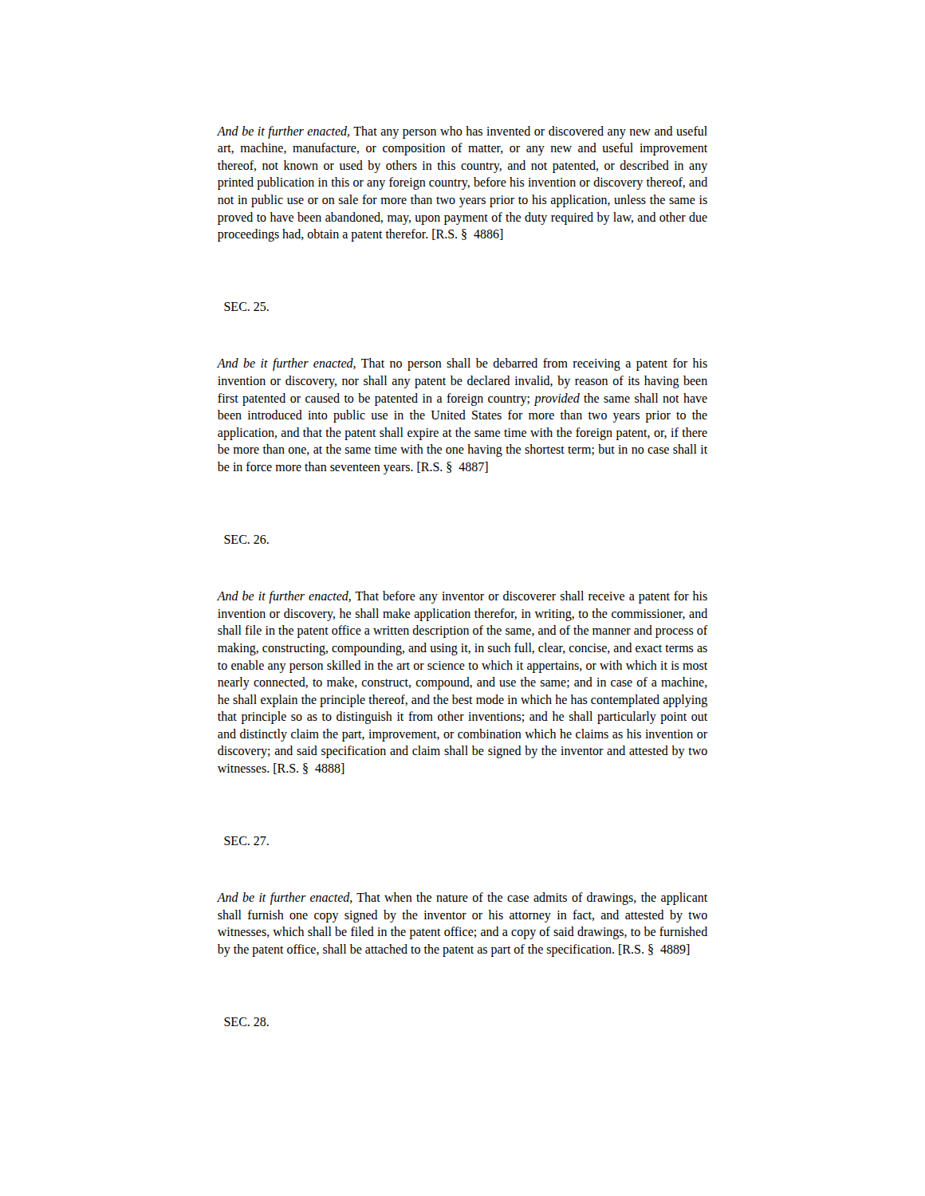And be it further enacted, That any person who has invented or discovered any new and useful art, machine, manufacture, or composition of matter, or any new and useful improvement thereof, not known or used by others in this country, and not patented, or described in any printed publication in this or any foreign country, before his invention or discovery thereof, and not in public use or on sale for more than two years prior to his application, unless the same is proved to have been abandoned, may, upon payment of the duty required by law, and other due proceedings had, obtain a patent therefor. [R.S. § 4886]
SEC. 25.
And be it further enacted, That no person shall be debarred from receiving a patent for his invention or discovery, nor shall any patent be declared invalid, by reason of its having been first patented or caused to be patented in a foreign country; provided the same shall not have been introduced into public use in the United States for more than two years prior to the application, and that the patent shall expire at the same time with the foreign patent, or, if there be more than one, at the same time with the one having the shortest term; but in no case shall it be in force more than seventeen years. [R.S. § 4887]
SEC. 26.
And be it further enacted, That before any inventor or discoverer shall receive a patent for his invention or discovery, he shall make application therefor, in writing, to the commissioner, and shall file in the patent office a written description of the same, and of the manner and process of making, constructing, compounding, and using it, in such full, clear, concise, and exact terms as to enable any person skilled in the art or science to which it appertains, or with which it is most nearly connected, to make, construct, compound, and use the same; and in case of a machine, he shall explain the principle thereof, and the best mode in which he has contemplated applying that principle so as to distinguish it from other inventions; and he shall particularly point out and distinctly claim the part, improvement, or combination which he claims as his invention or discovery; and said specification and claim shall be signed by the inventor and attested by two witnesses. [R.S. § 4888]
SEC. 27.
And be it further enacted, That when the nature of the case admits of drawings, the applicant shall furnish one copy signed by the inventor or his attorney in fact, and attested by two witnesses, which shall be filed in the patent office; and a copy of said drawings, to be furnished by the patent office, shall be attached to the patent as part of the specification. [R.S. § 4889]
SEC. 28.